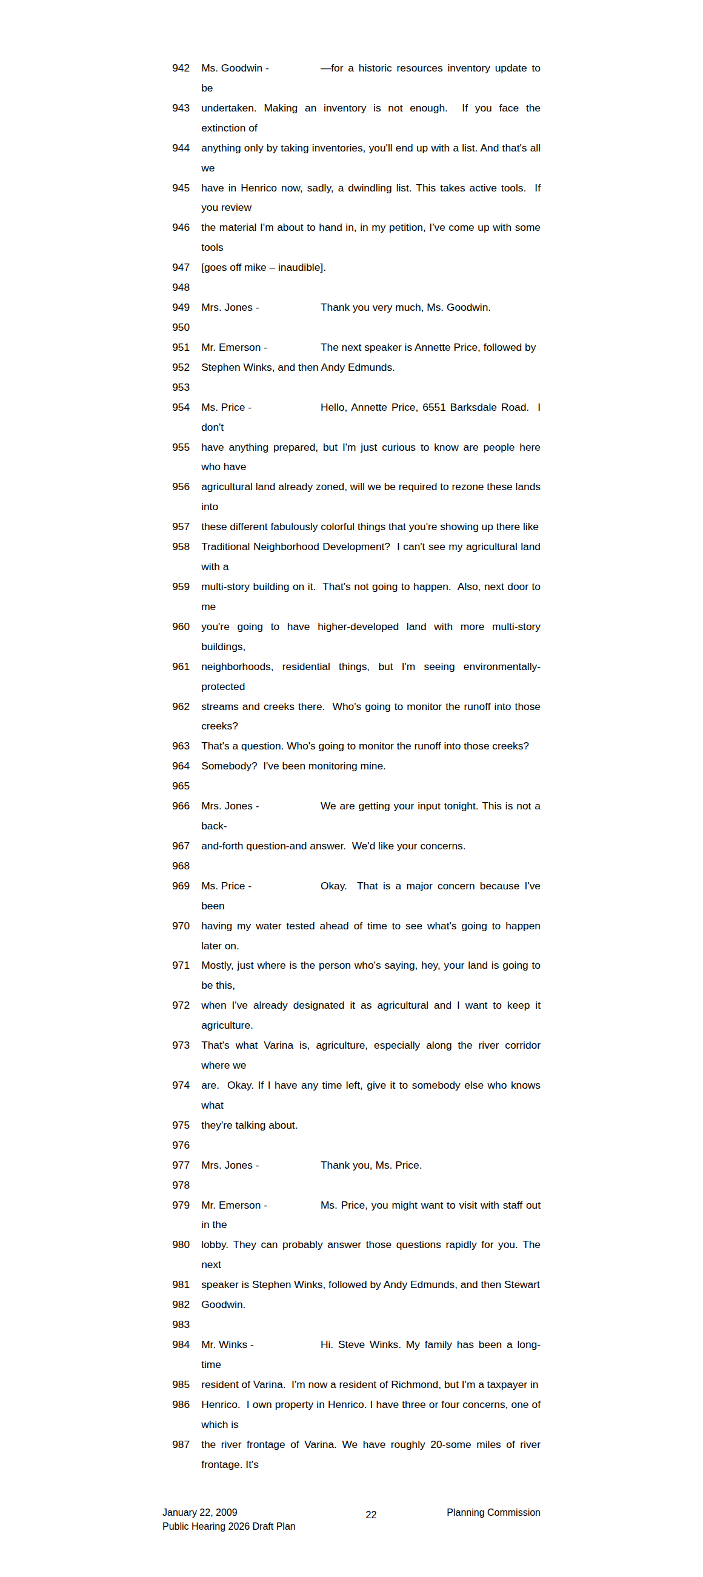Ms. Goodwin -—for a historic resources inventory update to be
undertaken. Making an inventory is not enough. If you face the extinction of
anything only by taking inventories, you'll end up with a list. And that's all we
have in Henrico now, sadly, a dwindling list. This takes active tools. If you review
the material I'm about to hand in, in my petition, I've come up with some tools
[goes off mike – inaudible].
Mrs. Jones -Thank you very much, Ms. Goodwin.
Mr. Emerson -The next speaker is Annette Price, followed by
Stephen Winks, and then Andy Edmunds.
Ms. Price -Hello, Annette Price, 6551 Barksdale Road. I don't
have anything prepared, but I'm just curious to know are people here who have
agricultural land already zoned, will we be required to rezone these lands into
these different fabulously colorful things that you're showing up there like
Traditional Neighborhood Development? I can't see my agricultural land with a
multi-story building on it. That's not going to happen. Also, next door to me
you're going to have higher-developed land with more multi-story buildings,
neighborhoods, residential things, but I'm seeing environmentally-protected
streams and creeks there. Who's going to monitor the runoff into those creeks?
That's a question. Who's going to monitor the runoff into those creeks?
Somebody? I've been monitoring mine.
Mrs. Jones -We are getting your input tonight. This is not a back-
and-forth question-and answer. We'd like your concerns.
Ms. Price -Okay. That is a major concern because I've been
having my water tested ahead of time to see what's going to happen later on.
Mostly, just where is the person who's saying, hey, your land is going to be this,
when I've already designated it as agricultural and I want to keep it agriculture.
That's what Varina is, agriculture, especially along the river corridor where we
are. Okay. If I have any time left, give it to somebody else who knows what
they're talking about.
Mrs. Jones -Thank you, Ms. Price.
Mr. Emerson -Ms. Price, you might want to visit with staff out in the
lobby. They can probably answer those questions rapidly for you. The next
speaker is Stephen Winks, followed by Andy Edmunds, and then Stewart
Goodwin.
Mr. Winks -Hi. Steve Winks. My family has been a long-time
resident of Varina. I'm now a resident of Richmond, but I'm a taxpayer in
Henrico. I own property in Henrico. I have three or four concerns, one of which is
the river frontage of Varina. We have roughly 20-some miles of river frontage. It's
January 22, 2009
Public Hearing 2026 Draft Plan
22
Planning Commission